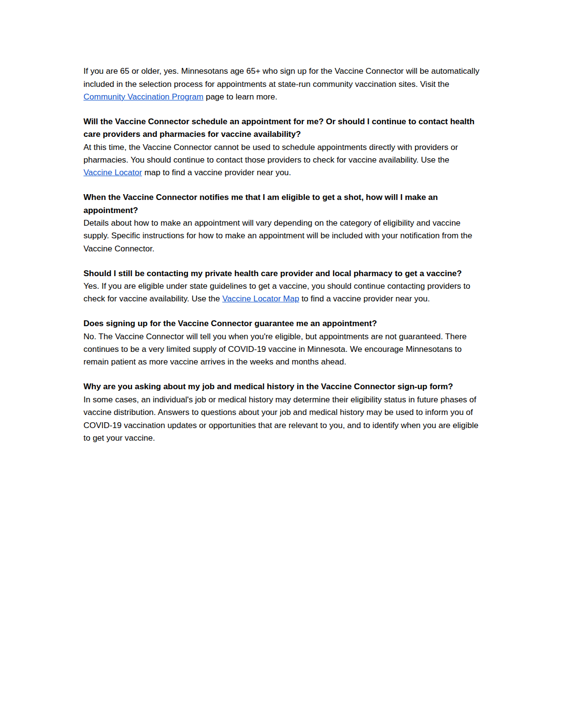If you are 65 or older, yes. Minnesotans age 65+ who sign up for the Vaccine Connector will be automatically included in the selection process for appointments at state-run community vaccination sites. Visit the Community Vaccination Program page to learn more.
Will the Vaccine Connector schedule an appointment for me? Or should I continue to contact health care providers and pharmacies for vaccine availability?
At this time, the Vaccine Connector cannot be used to schedule appointments directly with providers or pharmacies. You should continue to contact those providers to check for vaccine availability. Use the Vaccine Locator map to find a vaccine provider near you.
When the Vaccine Connector notifies me that I am eligible to get a shot, how will I make an appointment?
Details about how to make an appointment will vary depending on the category of eligibility and vaccine supply. Specific instructions for how to make an appointment will be included with your notification from the Vaccine Connector.
Should I still be contacting my private health care provider and local pharmacy to get a vaccine?
Yes. If you are eligible under state guidelines to get a vaccine, you should continue contacting providers to check for vaccine availability. Use the Vaccine Locator Map to find a vaccine provider near you.
Does signing up for the Vaccine Connector guarantee me an appointment?
No. The Vaccine Connector will tell you when you're eligible, but appointments are not guaranteed. There continues to be a very limited supply of COVID-19 vaccine in Minnesota. We encourage Minnesotans to remain patient as more vaccine arrives in the weeks and months ahead.
Why are you asking about my job and medical history in the Vaccine Connector sign-up form?
In some cases, an individual's job or medical history may determine their eligibility status in future phases of vaccine distribution. Answers to questions about your job and medical history may be used to inform you of COVID-19 vaccination updates or opportunities that are relevant to you, and to identify when you are eligible to get your vaccine.